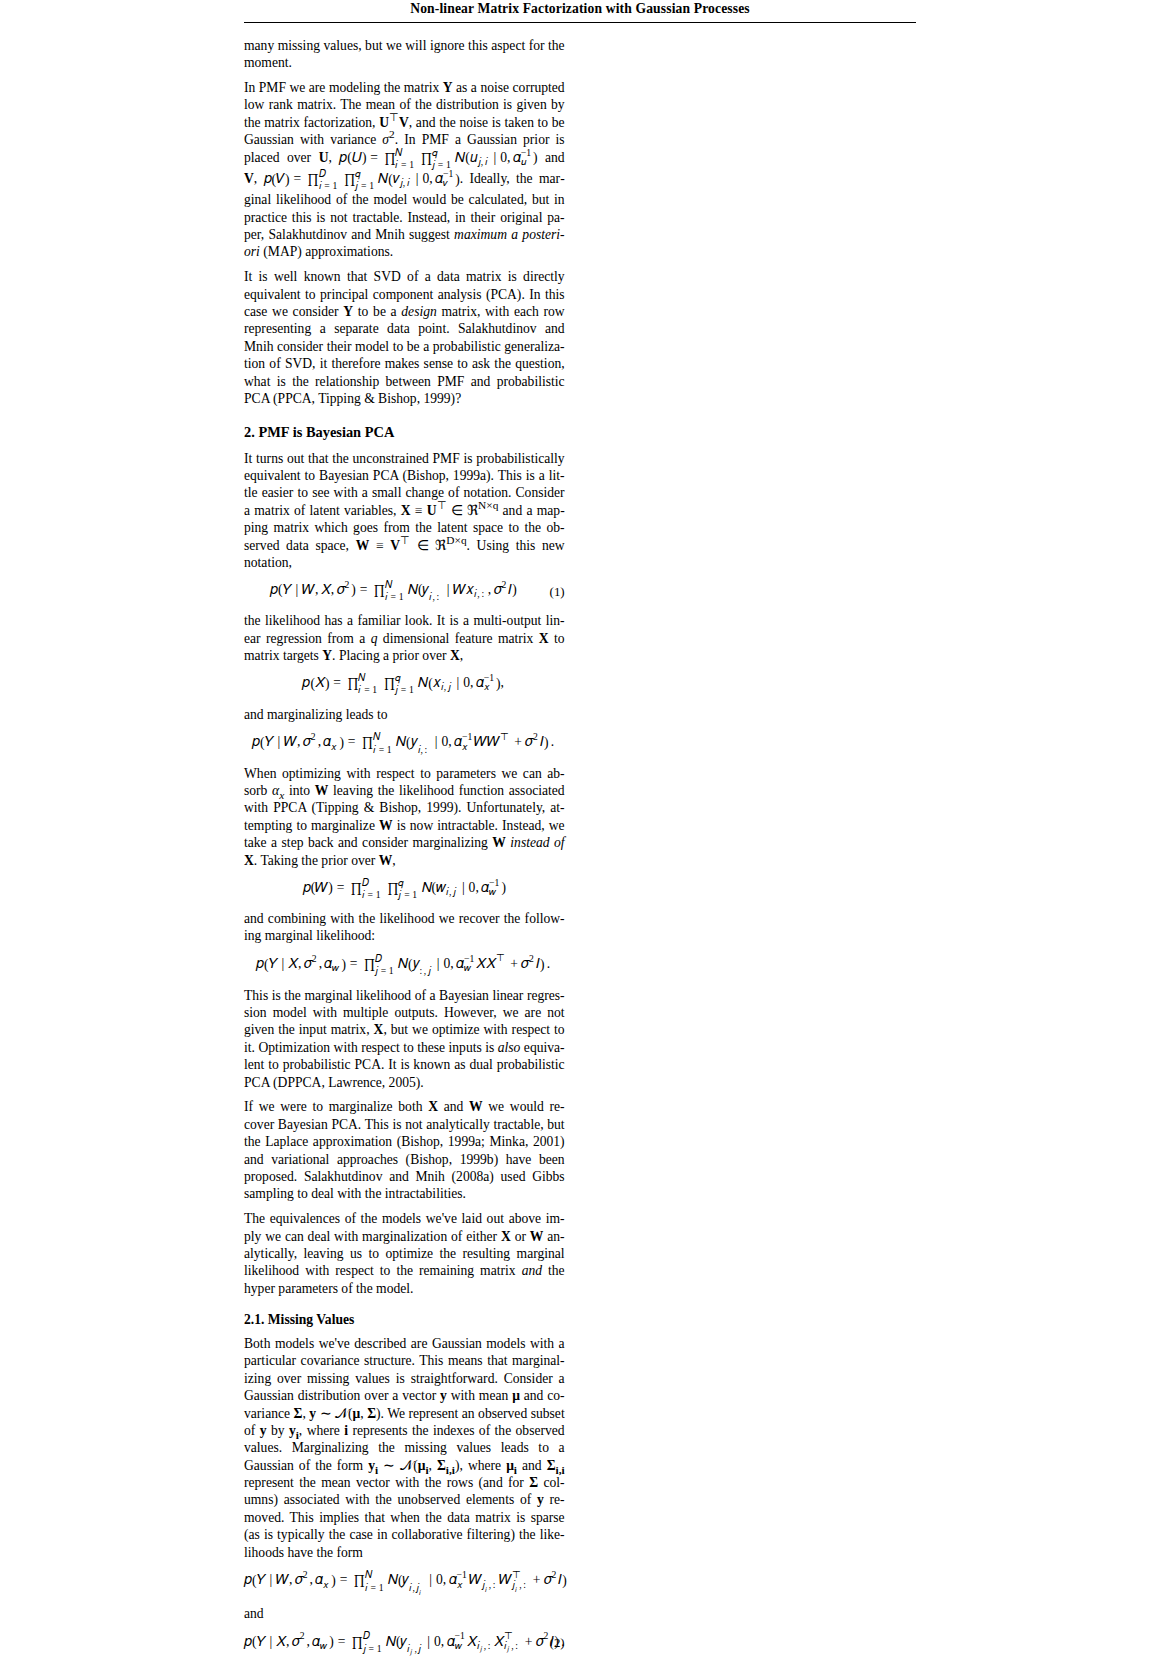Non-linear Matrix Factorization with Gaussian Processes
many missing values, but we will ignore this aspect for the moment.
In PMF we are modeling the matrix Y as a noise corrupted low rank matrix. The mean of the distribution is given by the matrix factorization, U⊤V, and the noise is taken to be Gaussian with variance σ2. In PMF a Gaussian prior is placed over U, p(U)=∏i=1N∏j=1qN(uj,i|0,αu−1) and V, p(V)=∏i=1D∏j=1qN(vj,i|0,αv−1). Ideally, the marginal likelihood of the model would be calculated, but in practice this is not tractable. Instead, in their original paper, Salakhutdinov and Mnih suggest maximum a posteriori (MAP) approximations.
It is well known that SVD of a data matrix is directly equivalent to principal component analysis (PCA). In this case we consider Y to be a design matrix, with each row representing a separate data point. Salakhutdinov and Mnih consider their model to be a probabilistic generalization of SVD, it therefore makes sense to ask the question, what is the relationship between PMF and probabilistic PCA (PPCA, Tipping & Bishop, 1999)?
2. PMF is Bayesian PCA
It turns out that the unconstrained PMF is probabilistically equivalent to Bayesian PCA (Bishop, 1999a). This is a little easier to see with a small change of notation. Consider a matrix of latent variables, X ≡ U⊤ ∈ ℜN×q and a mapping matrix which goes from the latent space to the observed data space, W ≡ V⊤ ∈ ℜD×q. Using this new notation,
p(Y|W,X,σ2)=∏i=1NN(yi,:|Wxi,:,σ2I) (1)
the likelihood has a familiar look. It is a multi-output linear regression from a q dimensional feature matrix X to matrix targets Y. Placing a prior over X,
p(X)=∏i=1N∏j=1qN(xi,j|0,αx−1),
and marginalizing leads to
p(Y|W,σ2,αx)=∏i=1NN(yi,:|0,αx−1WW⊤+σ2I).
When optimizing with respect to parameters we can absorb αx into W leaving the likelihood function associated with PPCA (Tipping & Bishop, 1999). Unfortunately, attempting to marginalize W is now intractable. Instead, we take a step back and consider marginalizing W instead of X. Taking the prior over W,
p(W)=∏i=1D∏j=1qN(wi,j|0,αw−1)
and combining with the likelihood we recover the following marginal likelihood:
p(Y|X,σ2,αw)=∏j=1DN(y:,j|0,αw−1XX⊤+σ2I).
This is the marginal likelihood of a Bayesian linear regression model with multiple outputs. However, we are not given the input matrix, X, but we optimize with respect to it. Optimization with respect to these inputs is also equivalent to probabilistic PCA. It is known as dual probabilistic PCA (DPPCA, Lawrence, 2005).
If we were to marginalize both X and W we would recover Bayesian PCA. This is not analytically tractable, but the Laplace approximation (Bishop, 1999a; Minka, 2001) and variational approaches (Bishop, 1999b) have been proposed. Salakhutdinov and Mnih (2008a) used Gibbs sampling to deal with the intractabilities.
The equivalences of the models we've laid out above imply we can deal with marginalization of either X or W analytically, leaving us to optimize the resulting marginal likelihood with respect to the remaining matrix and the hyper parameters of the model.
2.1. Missing Values
Both models we've described are Gaussian models with a particular covariance structure. This means that marginalizing over missing values is straightforward. Consider a Gaussian distribution over a vector y with mean μ and covariance Σ, y ∼ 𝒩(μ, Σ). We represent an observed subset of y by yi, where i represents the indexes of the observed values. Marginalizing the missing values leads to a Gaussian of the form yi ∼ 𝒩(μi, Σi,i), where μi and Σi,i represent the mean vector with the rows (and for Σ columns) associated with the unobserved elements of y removed. This implies that when the data matrix is sparse (as is typically the case in collaborative filtering) the likelihoods have the form
p(Y|W,σ2,αx)=∏i=1NN(yi,ji|0,αx−1Wji,:Wji,:⊤+σ2I)
and
p(Y|X,σ2,αw)=∏j=1DN(yij,j|0,αw−1Xij,:Xij,:⊤+σ2I). (2)